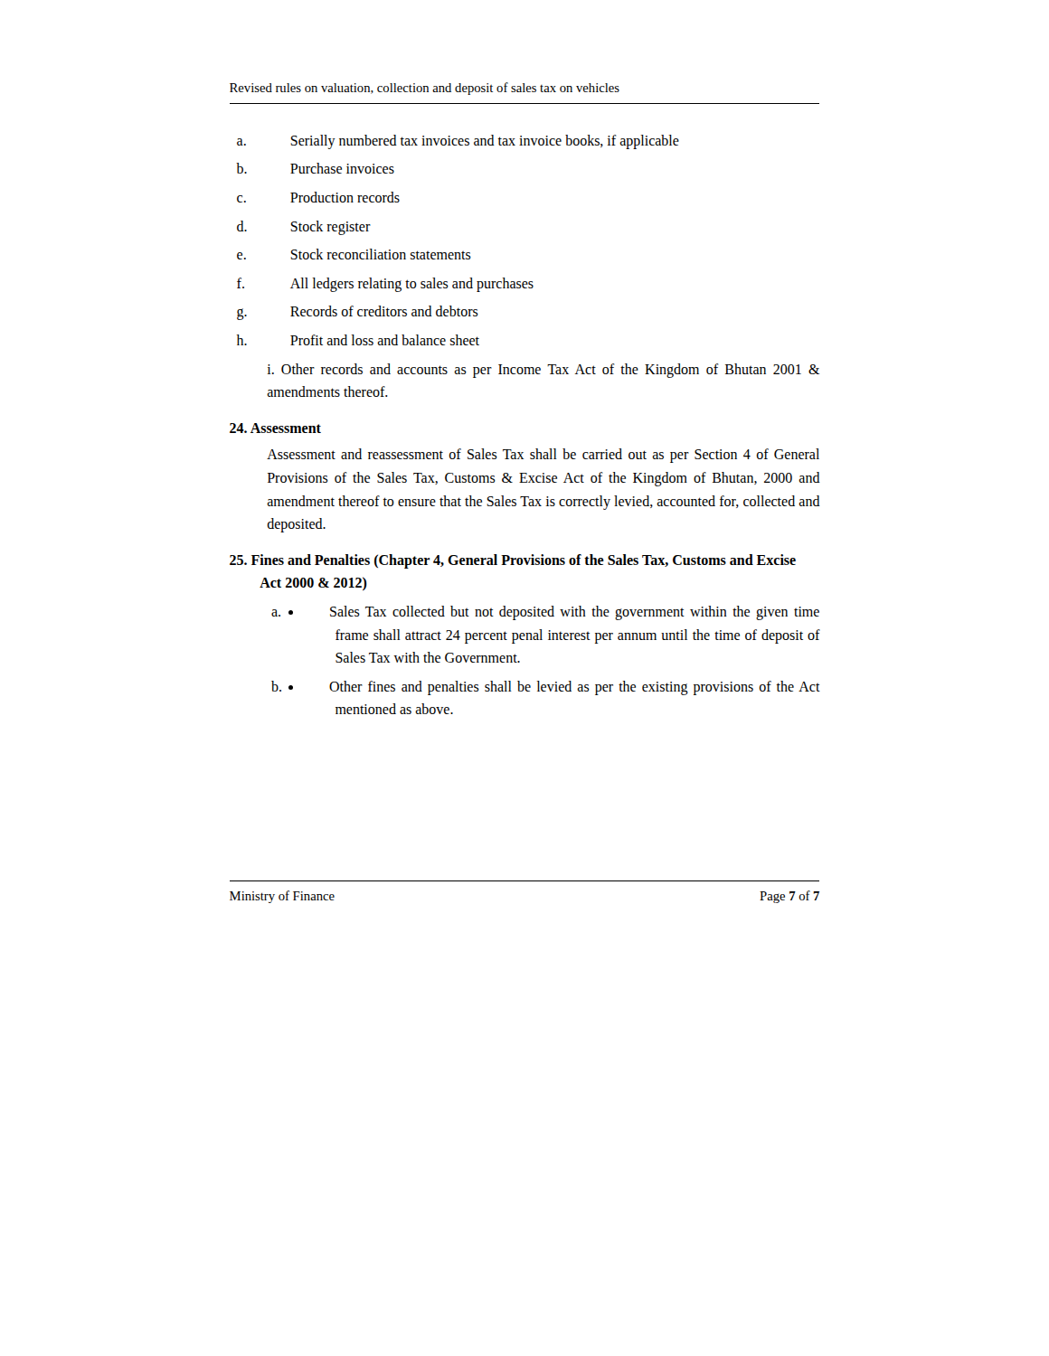Revised rules on valuation, collection and deposit of sales tax on vehicles
a. Serially numbered tax invoices and tax invoice books, if applicable
b. Purchase invoices
c. Production records
d. Stock register
e. Stock reconciliation statements
f. All ledgers relating to sales and purchases
g. Records of creditors and debtors
h. Profit and loss and balance sheet
i. Other records and accounts as per Income Tax Act of the Kingdom of Bhutan 2001 & amendments thereof.
24. Assessment
Assessment and reassessment of Sales Tax shall be carried out as per Section 4 of General Provisions of the Sales Tax, Customs & Excise Act of the Kingdom of Bhutan, 2000 and amendment thereof to ensure that the Sales Tax is correctly levied, accounted for, collected and deposited.
25. Fines and Penalties (Chapter 4, General Provisions of the Sales Tax, Customs and Excise Act 2000 & 2012)
a. Sales Tax collected but not deposited with the government within the given time frame shall attract 24 percent penal interest per annum until the time of deposit of Sales Tax with the Government.
b. Other fines and penalties shall be levied as per the existing provisions of the Act mentioned as above.
Ministry of Finance
Page 7 of 7